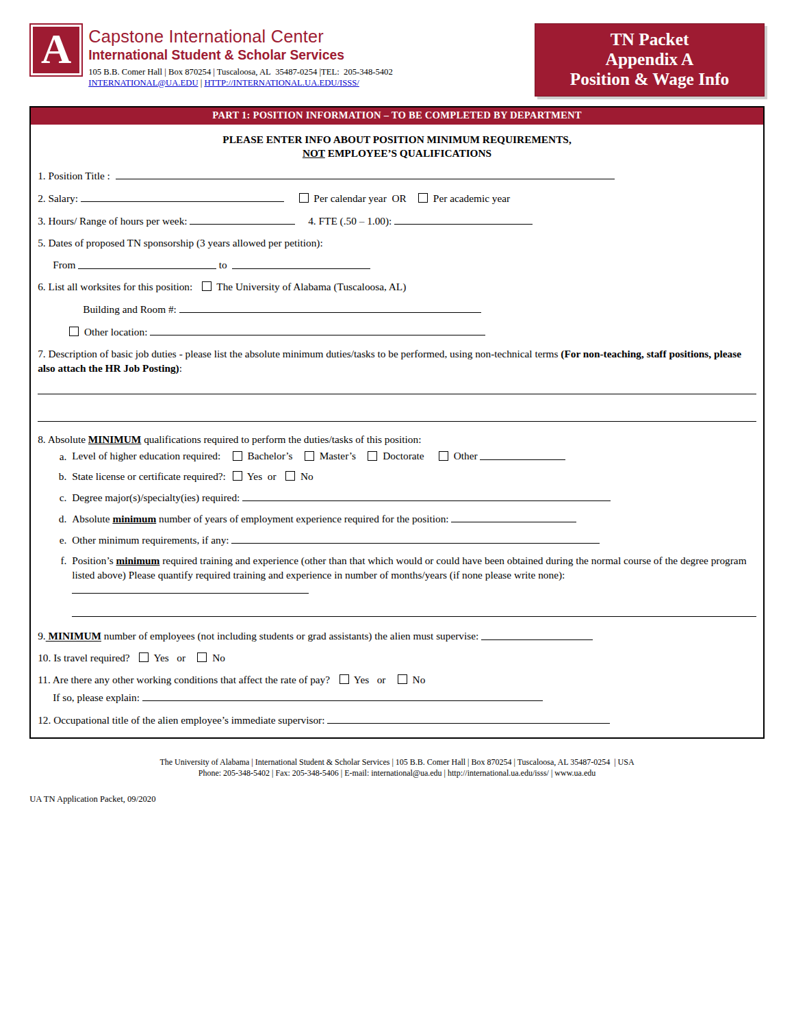A
Capstone International Center
International Student & Scholar Services
105 B.B. Comer Hall | Box 870254 | Tuscaloosa, AL 35487-0254 |TEL: 205-348-5402
INTERNATIONAL@UA.EDU | HTTP://INTERNATIONAL.UA.EDU/ISSS/
TN Packet
Appendix A
Position & Wage Info
PART 1: POSITION INFORMATION – TO BE COMPLETED BY DEPARTMENT
PLEASE ENTER INFO ABOUT POSITION MINIMUM REQUIREMENTS,
NOT EMPLOYEE’S QUALIFICATIONS
1. Position Title :
2. Salary: Per calendar year OR Per academic year
3. Hours/ Range of hours per week: 4. FTE (.50 – 1.00):
5. Dates of proposed TN sponsorship (3 years allowed per petition):
From to
6. List all worksites for this position: The University of Alabama (Tuscaloosa, AL)
Building and Room #:
Other location:
7. Description of basic job duties - please list the absolute minimum duties/tasks to be performed, using non-technical terms (For non-teaching, staff positions, please also attach the HR Job Posting):
8. Absolute MINIMUM qualifications required to perform the duties/tasks of this position:
Level of higher education required: Bachelor’s Master’s Doctorate Other
State license or certificate required?: Yes or No
Degree major(s)/specialty(ies) required:
Absolute minimum number of years of employment experience required for the position:
Other minimum requirements, if any:
Position’s minimum required training and experience (other than that which would or could have been obtained during the normal course of the degree program listed above) Please quantify required training and experience in number of months/years (if none please write none):
9. MINIMUM number of employees (not including students or grad assistants) the alien must supervise:
10. Is travel required? Yes or No
11. Are there any other working conditions that affect the rate of pay? Yes or No
If so, please explain:
12. Occupational title of the alien employee’s immediate supervisor:
The University of Alabama | International Student & Scholar Services | 105 B.B. Comer Hall | Box 870254 | Tuscaloosa, AL 35487-0254 | USA
Phone: 205-348-5402 | Fax: 205-348-5406 | E-mail: international@ua.edu | http://international.ua.edu/isss/ | www.ua.edu
UA TN Application Packet, 09/2020